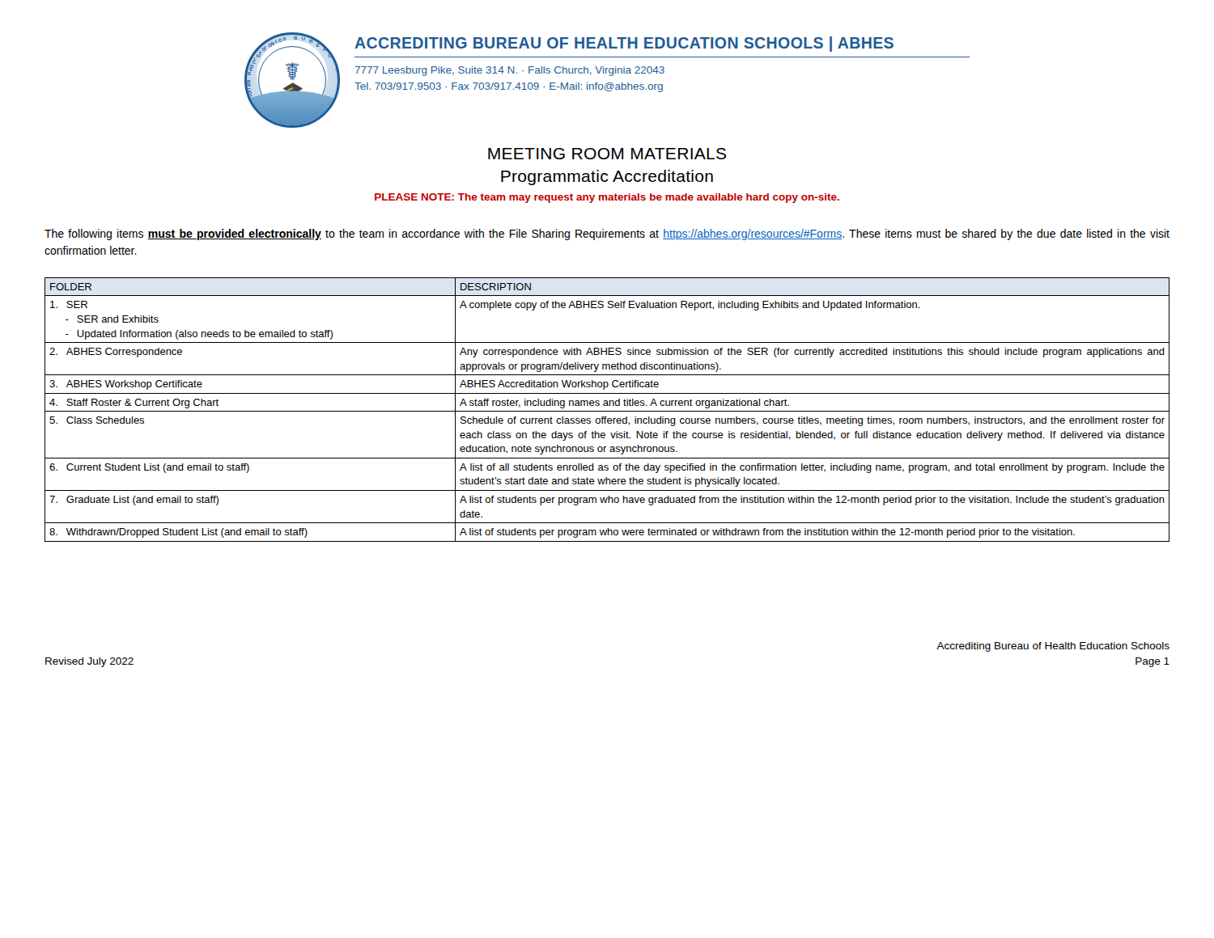A C C R E D I T I N G B U R E A U O F H E A L T H E D U C A T I O N S C H O O L S
☤
🎓
ACCREDITING BUREAU OF HEALTH EDUCATION SCHOOLS | ABHES
7777 Leesburg Pike, Suite 314 N. · Falls Church, Virginia 22043
Tel. 703/917.9503 · Fax 703/917.4109 · E-Mail: info@abhes.org
MEETING ROOM MATERIALS
Programmatic Accreditation
PLEASE NOTE: The team may request any materials be made available hard copy on-site.
The following items must be provided electronically to the team in accordance with the File Sharing Requirements at https://abhes.org/resources/#Forms. These items must be shared by the due date listed in the visit confirmation letter.
| FOLDER | DESCRIPTION |
| --- | --- |
| 1. SER SER and Exhibits Updated Information (also needs to be emailed to staff) | A complete copy of the ABHES Self Evaluation Report, including Exhibits and Updated Information. |
| 2. ABHES Correspondence | Any correspondence with ABHES since submission of the SER (for currently accredited institutions this should include program applications and approvals or program/delivery method discontinuations). |
| 3. ABHES Workshop Certificate | ABHES Accreditation Workshop Certificate |
| 4. Staff Roster & Current Org Chart | A staff roster, including names and titles. A current organizational chart. |
| 5. Class Schedules | Schedule of current classes offered, including course numbers, course titles, meeting times, room numbers, instructors, and the enrollment roster for each class on the days of the visit. Note if the course is residential, blended, or full distance education delivery method. If delivered via distance education, note synchronous or asynchronous. |
| 6. Current Student List (and email to staff) | A list of all students enrolled as of the day specified in the confirmation letter, including name, program, and total enrollment by program. Include the student’s start date and state where the student is physically located. |
| 7. Graduate List (and email to staff) | A list of students per program who have graduated from the institution within the 12-month period prior to the visitation. Include the student’s graduation date. |
| 8. Withdrawn/Dropped Student List (and email to staff) | A list of students per program who were terminated or withdrawn from the institution within the 12-month period prior to the visitation. |
Revised July 2022
Accrediting Bureau of Health Education Schools
Page 1